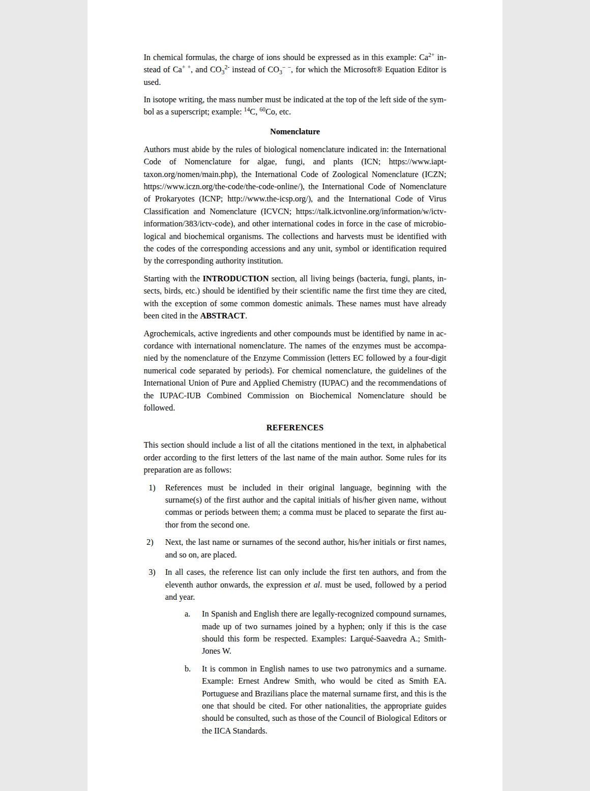In chemical formulas, the charge of ions should be expressed as in this example: Ca2+ instead of Ca+ +, and CO32- instead of CO3− −, for which the Microsoft® Equation Editor is used.
In isotope writing, the mass number must be indicated at the top of the left side of the symbol as a superscript; example: 14C, 60Co, etc.
Nomenclature
Authors must abide by the rules of biological nomenclature indicated in: the International Code of Nomenclature for algae, fungi, and plants (ICN; https://www.iapt-taxon.org/nomen/main.php), the International Code of Zoological Nomenclature (ICZN; https://www.iczn.org/the-code/the-code-online/), the International Code of Nomenclature of Prokaryotes (ICNP; http://www.the-icsp.org/), and the International Code of Virus Classification and Nomenclature (ICVCN; https://talk.ictvonline.org/information/w/ictv-information/383/ictv-code), and other international codes in force in the case of microbiological and biochemical organisms. The collections and harvests must be identified with the codes of the corresponding accessions and any unit, symbol or identification required by the corresponding authority institution.
Starting with the INTRODUCTION section, all living beings (bacteria, fungi, plants, insects, birds, etc.) should be identified by their scientific name the first time they are cited, with the exception of some common domestic animals. These names must have already been cited in the ABSTRACT.
Agrochemicals, active ingredients and other compounds must be identified by name in accordance with international nomenclature. The names of the enzymes must be accompanied by the nomenclature of the Enzyme Commission (letters EC followed by a four-digit numerical code separated by periods). For chemical nomenclature, the guidelines of the International Union of Pure and Applied Chemistry (IUPAC) and the recommendations of the IUPAC-IUB Combined Commission on Biochemical Nomenclature should be followed.
REFERENCES
This section should include a list of all the citations mentioned in the text, in alphabetical order according to the first letters of the last name of the main author. Some rules for its preparation are as follows:
1) References must be included in their original language, beginning with the surname(s) of the first author and the capital initials of his/her given name, without commas or periods between them; a comma must be placed to separate the first author from the second one.
2) Next, the last name or surnames of the second author, his/her initials or first names, and so on, are placed.
3) In all cases, the reference list can only include the first ten authors, and from the eleventh author onwards, the expression et al. must be used, followed by a period and year.
a. In Spanish and English there are legally-recognized compound surnames, made up of two surnames joined by a hyphen; only if this is the case should this form be respected. Examples: Larqué-Saavedra A.; Smith-Jones W.
b. It is common in English names to use two patronymics and a surname. Example: Ernest Andrew Smith, who would be cited as Smith EA. Portuguese and Brazilians place the maternal surname first, and this is the one that should be cited. For other nationalities, the appropriate guides should be consulted, such as those of the Council of Biological Editors or the IICA Standards.